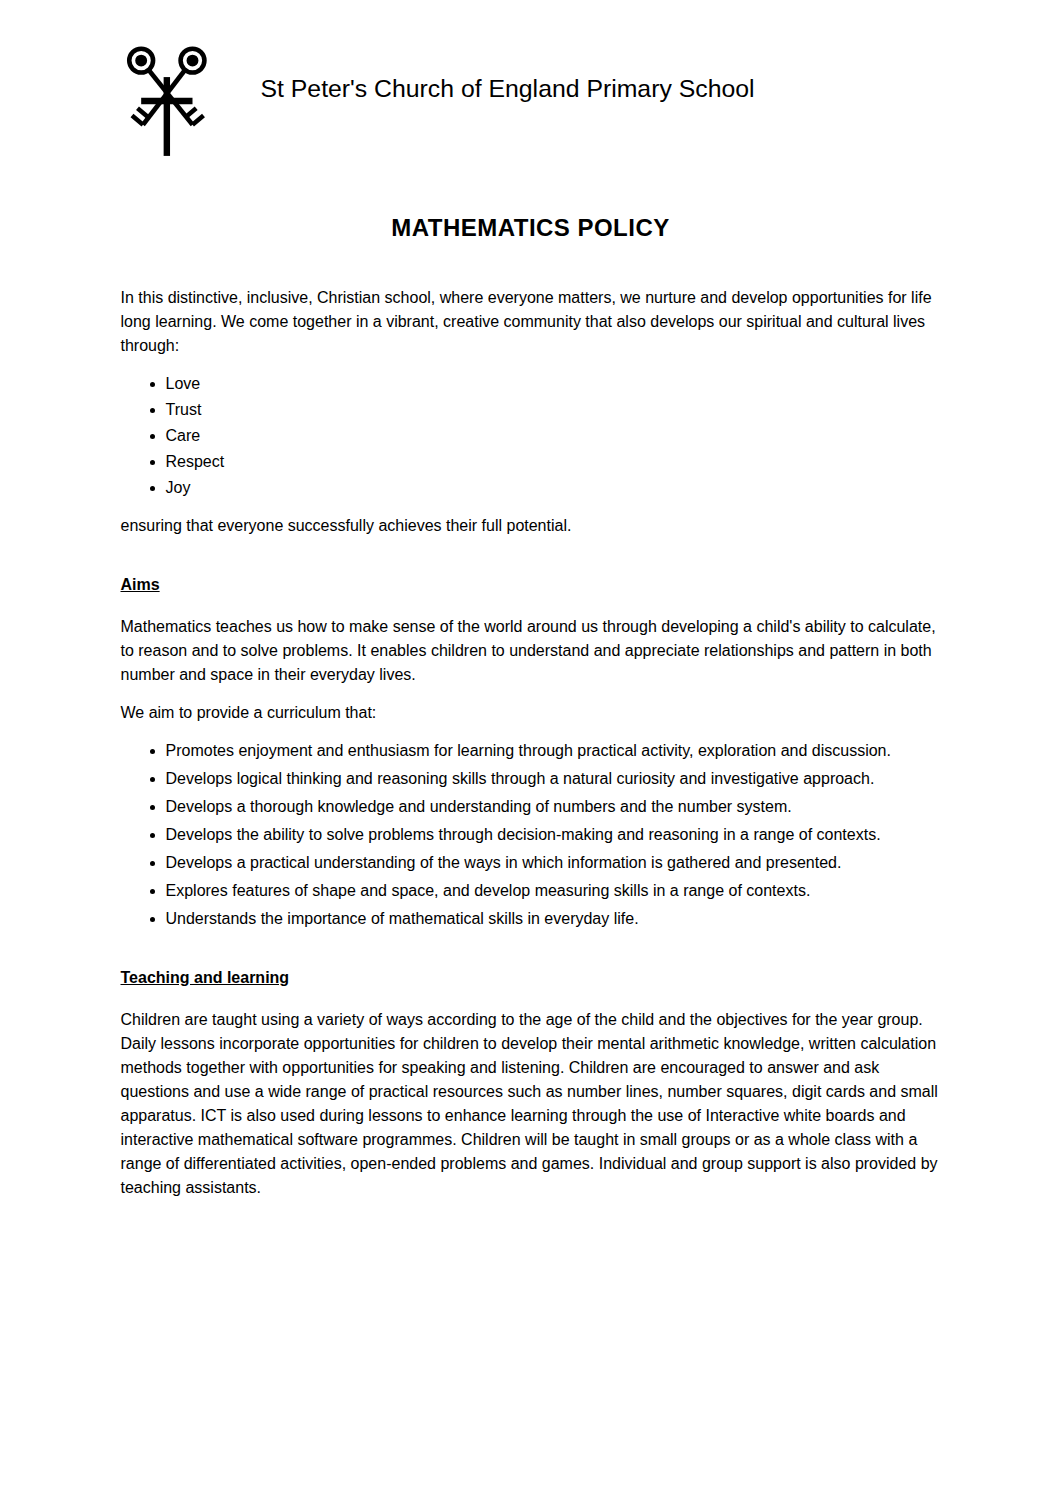St Peter's Church of England Primary School
MATHEMATICS POLICY
In this distinctive, inclusive, Christian school, where everyone matters, we nurture and develop opportunities for life long learning. We come together in a vibrant, creative community that also develops our spiritual and cultural lives through:
Love
Trust
Care
Respect
Joy
ensuring that everyone successfully achieves their full potential.
Aims
Mathematics teaches us how to make sense of the world around us through developing a child's ability to calculate, to reason and to solve problems. It enables children to understand and appreciate relationships and pattern in both number and space in their everyday lives.
We aim to provide a curriculum that:
Promotes enjoyment and enthusiasm for learning through practical activity, exploration and discussion.
Develops logical thinking and reasoning skills through a natural curiosity and investigative approach.
Develops a thorough knowledge and understanding of numbers and the number system.
Develops the ability to solve problems through decision-making and reasoning in a range of contexts.
Develops a practical understanding of the ways in which information is gathered and presented.
Explores features of shape and space, and develop measuring skills in a range of contexts.
Understands the importance of mathematical skills in everyday life.
Teaching and learning
Children are taught using a variety of ways according to the age of the child and the objectives for the year group. Daily lessons incorporate opportunities for children to develop their mental arithmetic knowledge, written calculation methods together with opportunities for speaking and listening. Children are encouraged to answer and ask questions and use a wide range of practical resources such as number lines, number squares, digit cards and small apparatus. ICT is also used during lessons to enhance learning through the use of Interactive white boards and interactive mathematical software programmes. Children will be taught in small groups or as a whole class with a range of differentiated activities, open-ended problems and games. Individual and group support is also provided by teaching assistants.